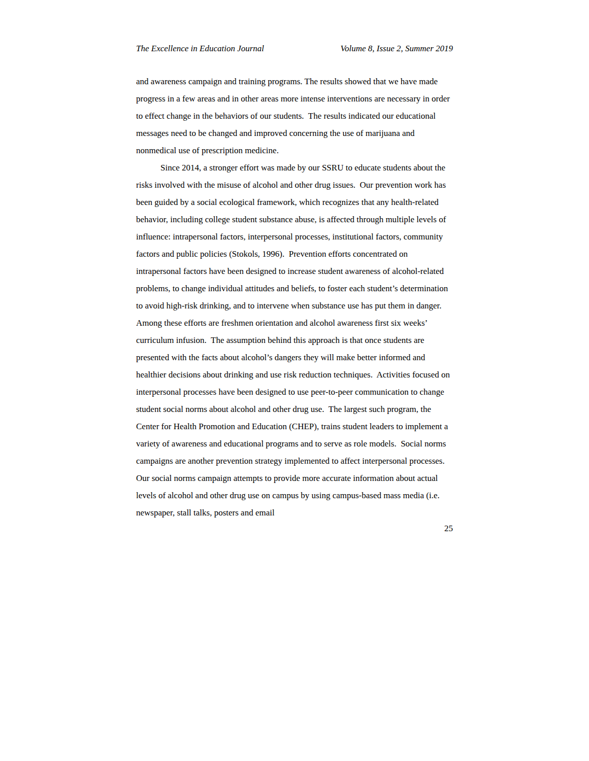The Excellence in Education Journal Volume 8, Issue 2, Summer 2019
and awareness campaign and training programs. The results showed that we have made progress in a few areas and in other areas more intense interventions are necessary in order to effect change in the behaviors of our students. The results indicated our educational messages need to be changed and improved concerning the use of marijuana and nonmedical use of prescription medicine.
Since 2014, a stronger effort was made by our SSRU to educate students about the risks involved with the misuse of alcohol and other drug issues. Our prevention work has been guided by a social ecological framework, which recognizes that any health-related behavior, including college student substance abuse, is affected through multiple levels of influence: intrapersonal factors, interpersonal processes, institutional factors, community factors and public policies (Stokols, 1996). Prevention efforts concentrated on intrapersonal factors have been designed to increase student awareness of alcohol-related problems, to change individual attitudes and beliefs, to foster each student’s determination to avoid high-risk drinking, and to intervene when substance use has put them in danger. Among these efforts are freshmen orientation and alcohol awareness first six weeks’ curriculum infusion. The assumption behind this approach is that once students are presented with the facts about alcohol’s dangers they will make better informed and healthier decisions about drinking and use risk reduction techniques. Activities focused on interpersonal processes have been designed to use peer-to-peer communication to change student social norms about alcohol and other drug use. The largest such program, the Center for Health Promotion and Education (CHEP), trains student leaders to implement a variety of awareness and educational programs and to serve as role models. Social norms campaigns are another prevention strategy implemented to affect interpersonal processes. Our social norms campaign attempts to provide more accurate information about actual levels of alcohol and other drug use on campus by using campus-based mass media (i.e. newspaper, stall talks, posters and email
25